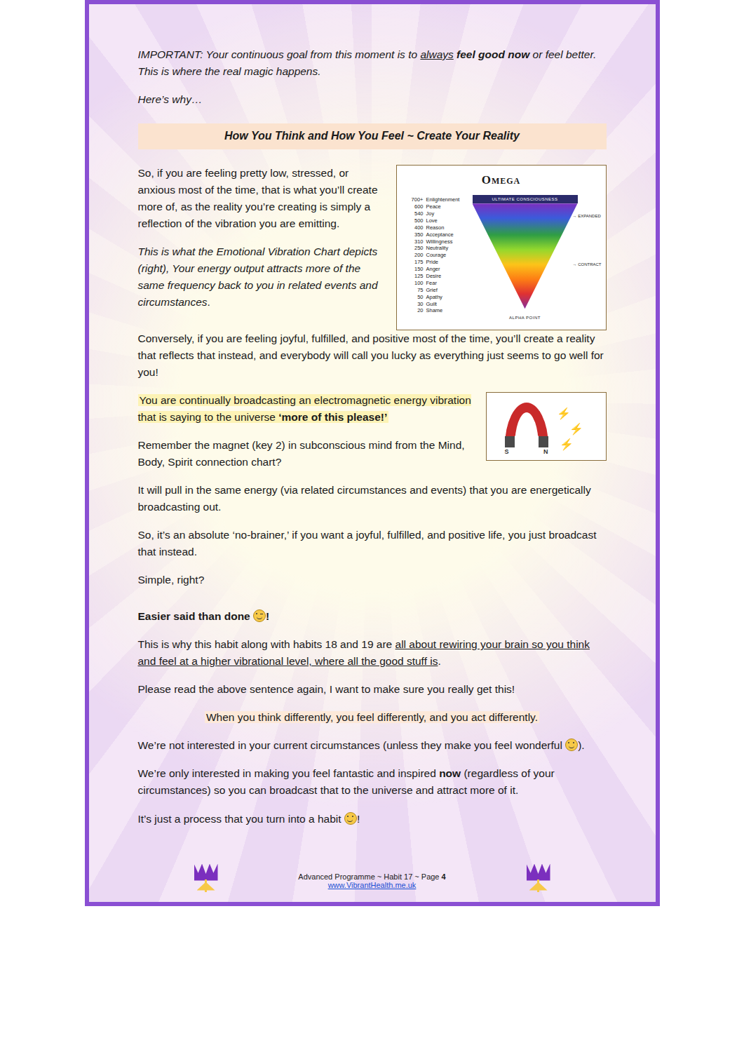IMPORTANT: Your continuous goal from this moment is to always feel good now or feel better. This is where the real magic happens.
Here’s why…
How You Think and How You Feel ~ Create Your Reality
So, if you are feeling pretty low, stressed, or anxious most of the time, that is what you’ll create more of, as the reality you’re creating is simply a reflection of the vibration you are emitting.
This is what the Emotional Vibration Chart depicts (right), Your energy output attracts more of the same frequency back to you in related events and circumstances.
Omega
700+Enlightenment
600 Peace
540 Joy
500 Love
400 Reason
350 Acceptance
310 Willingness
250 Neutrality
200 Courage
175 Pride
150 Anger
125 Desire
100 Fear
75 Grief
50 Apathy
30 Guilt
20 Shame
ULTIMATE CONSCIOUSNESS
ALPHA POINT
→ EXPANDED
→ CONTRACT
Conversely, if you are feeling joyful, fulfilled, and positive most of the time, you’ll create a reality that reflects that instead, and everybody will call you lucky as everything just seems to go well for you!
SN
⚡
⚡
⚡
You are continually broadcasting an electromagnetic energy vibration that is saying to the universe ‘more of this please!’
Remember the magnet (key 2) in subconscious mind from the Mind, Body, Spirit connection chart?
It will pull in the same energy (via related circumstances and events) that you are energetically broadcasting out.
So, it’s an absolute ‘no-brainer,’ if you want a joyful, fulfilled, and positive life, you just broadcast that instead.
Simple, right?
Easier said than done !
This is why this habit along with habits 18 and 19 are all about rewiring your brain so you think and feel at a higher vibrational level, where all the good stuff is.
Please read the above sentence again, I want to make sure you really get this!
When you think differently, you feel differently, and you act differently.
We’re not interested in your current circumstances (unless they make you feel wonderful ).
We’re only interested in making you feel fantastic and inspired now (regardless of your circumstances) so you can broadcast that to the universe and attract more of it.
It’s just a process that you turn into a habit !
Advanced Programme ~ Habit 17 ~ Page 4
www.VibrantHealth.me.uk